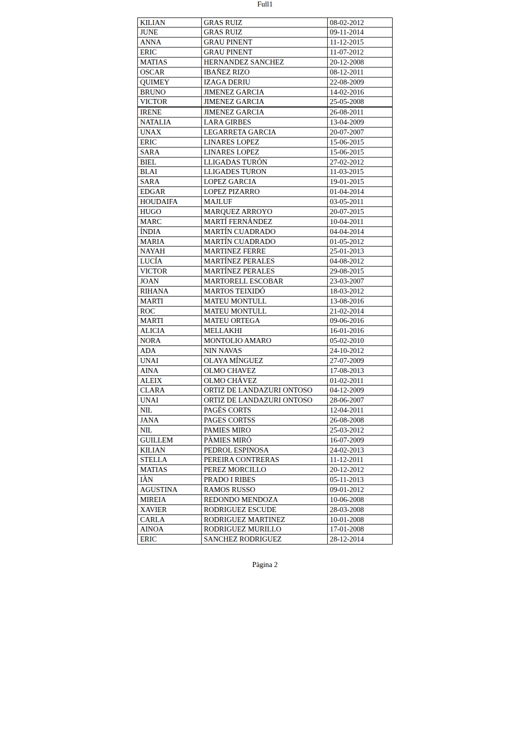Full1
| KILIAN | GRAS RUIZ | 08-02-2012 |
| JUNE | GRAS RUIZ | 09-11-2014 |
| ANNA | GRAU PINENT | 11-12-2015 |
| ERIC | GRAU PINENT | 11-07-2012 |
| MATIAS | HERNANDEZ SANCHEZ | 20-12-2008 |
| OSCAR | IBAÑEZ RIZO | 08-12-2011 |
| QUIMEY | IZAGA DERIU | 22-08-2009 |
| BRUNO | JIMENEZ GARCIA | 14-02-2016 |
| VICTOR | JIMENEZ GARCIA | 25-05-2008 |
| IRENE | JIMENEZ GARCIA | 26-08-2011 |
| NATALIA | LARA GIRBES | 13-04-2009 |
| UNAX | LEGARRETA GARCIA | 20-07-2007 |
| ERIC | LINARES LOPEZ | 15-06-2015 |
| SARA | LINARES LOPEZ | 15-06-2015 |
| BIEL | LLIGADAS TURÓN | 27-02-2012 |
| BLAI | LLIGADES TURON | 11-03-2015 |
| SARA | LOPEZ GARCIA | 19-01-2015 |
| EDGAR | LOPEZ PIZARRO | 01-04-2014 |
| HOUDAIFA | MAJLUF | 03-05-2011 |
| HUGO | MARQUEZ ARROYO | 20-07-2015 |
| MARC | MARTÍ FERNÁNDEZ | 10-04-2011 |
| ÍNDIA | MARTÍN CUADRADO | 04-04-2014 |
| MARIA | MARTÍN CUADRADO | 01-05-2012 |
| NAYAH | MARTINEZ FERRE | 25-01-2013 |
| LUCÍA | MARTÍNEZ PERALES | 04-08-2012 |
| VICTOR | MARTÍNEZ PERALES | 29-08-2015 |
| JOAN | MARTORELL ESCOBAR | 23-03-2007 |
| RIHANA | MARTOS TEIXIDÓ | 18-03-2012 |
| MARTI | MATEU MONTULL | 13-08-2016 |
| ROC | MATEU MONTULL | 21-02-2014 |
| MARTI | MATEU ORTEGA | 09-06-2016 |
| ALICIA | MELLAKHI | 16-01-2016 |
| NORA | MONTOLIO AMARO | 05-02-2010 |
| ADA | NIN NAVAS | 24-10-2012 |
| UNAI | OLAYA MÍNGUEZ | 27-07-2009 |
| AINA | OLMO CHAVEZ | 17-08-2013 |
| ALEIX | OLMO CHÁVEZ | 01-02-2011 |
| CLARA | ORTIZ DE LANDAZURI ONTOSO | 04-12-2009 |
| UNAI | ORTIZ DE LANDAZURI ONTOSO | 28-06-2007 |
| NIL | PAGÈS CORTS | 12-04-2011 |
| JANA | PAGES CORTSS | 26-08-2008 |
| NIL | PAMIES MIRO | 25-03-2012 |
| GUILLEM | PÀMIES MIRÓ | 16-07-2009 |
| KILIAN | PEDROL ESPINOSA | 24-02-2013 |
| STELLA | PEREIRA CONTRERAS | 11-12-2011 |
| MATIAS | PEREZ MORCILLO | 20-12-2012 |
| IÀN | PRADO I RIBES | 05-11-2013 |
| AGUSTINA | RAMOS RUSSO | 09-01-2012 |
| MIREIA | REDONDO MENDOZA | 10-06-2008 |
| XAVIER | RODRIGUEZ ESCUDE | 28-03-2008 |
| CARLA | RODRIGUEZ MARTINEZ | 10-01-2008 |
| AINOA | RODRIGUEZ MURILLO | 17-01-2008 |
| ERIC | SANCHEZ RODRIGUEZ | 28-12-2014 |
Pàgina 2